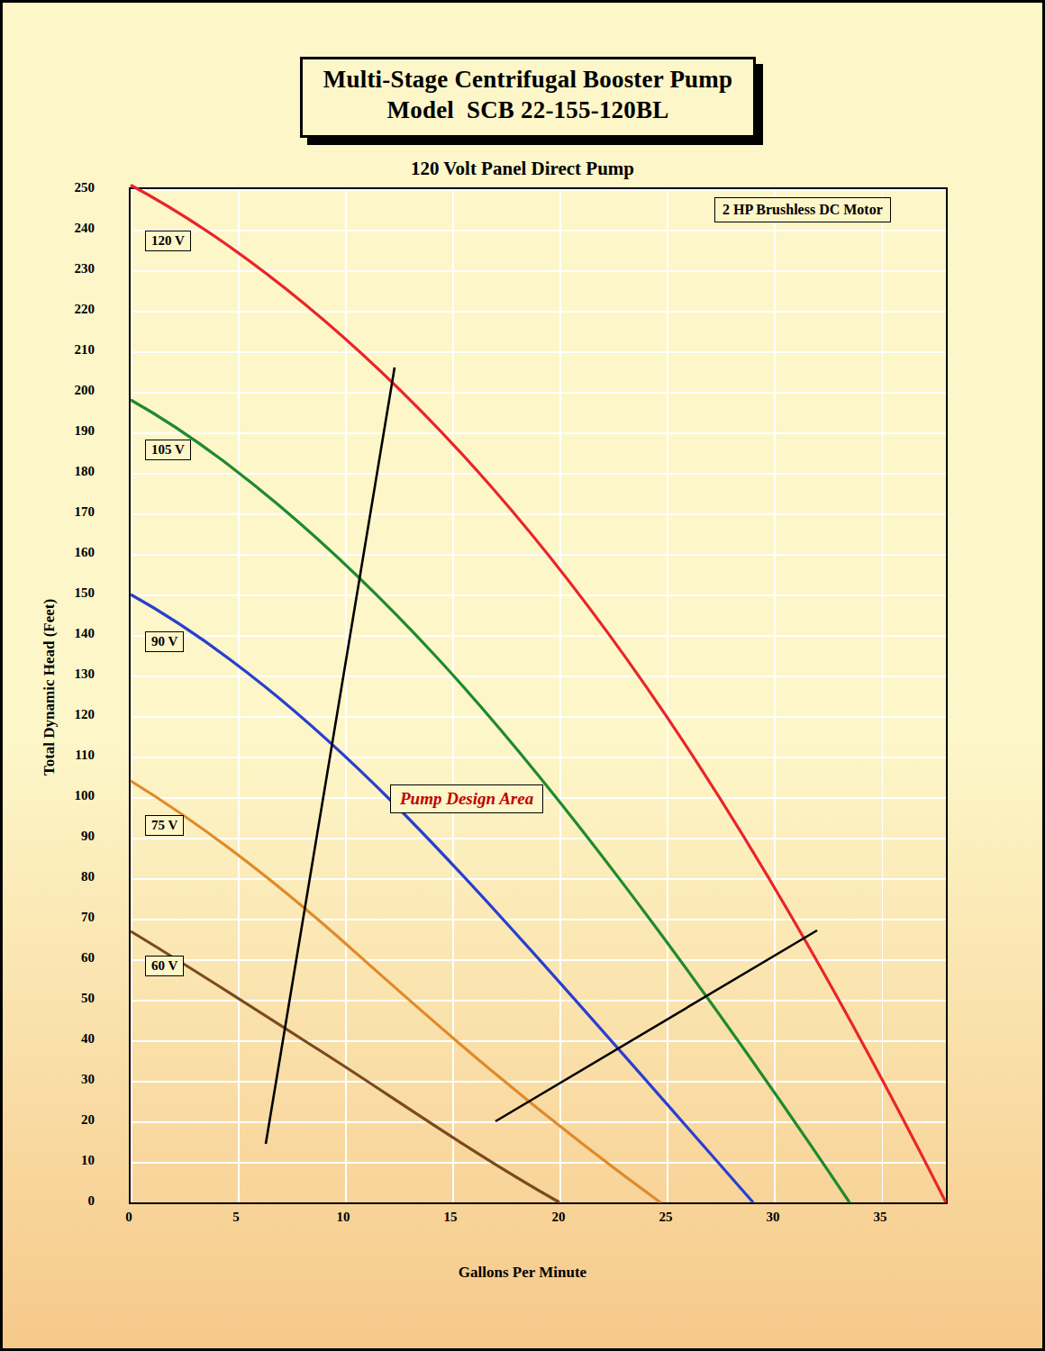Multi-Stage Centrifugal Booster Pump
Model SCB 22-155-120BL
120 Volt Panel Direct Pump
Total Dynamic Head (Feet)
Gallons Per Minute
250
240
230
220
210
200
190
180
170
160
150
140
130
120
110
100
90
80
70
60
50
40
30
20
10
0
0
5
10
15
20
25
30
35
120 V
105 V
90 V
75 V
60 V
2 HP Brushless DC Motor
Pump Design Area